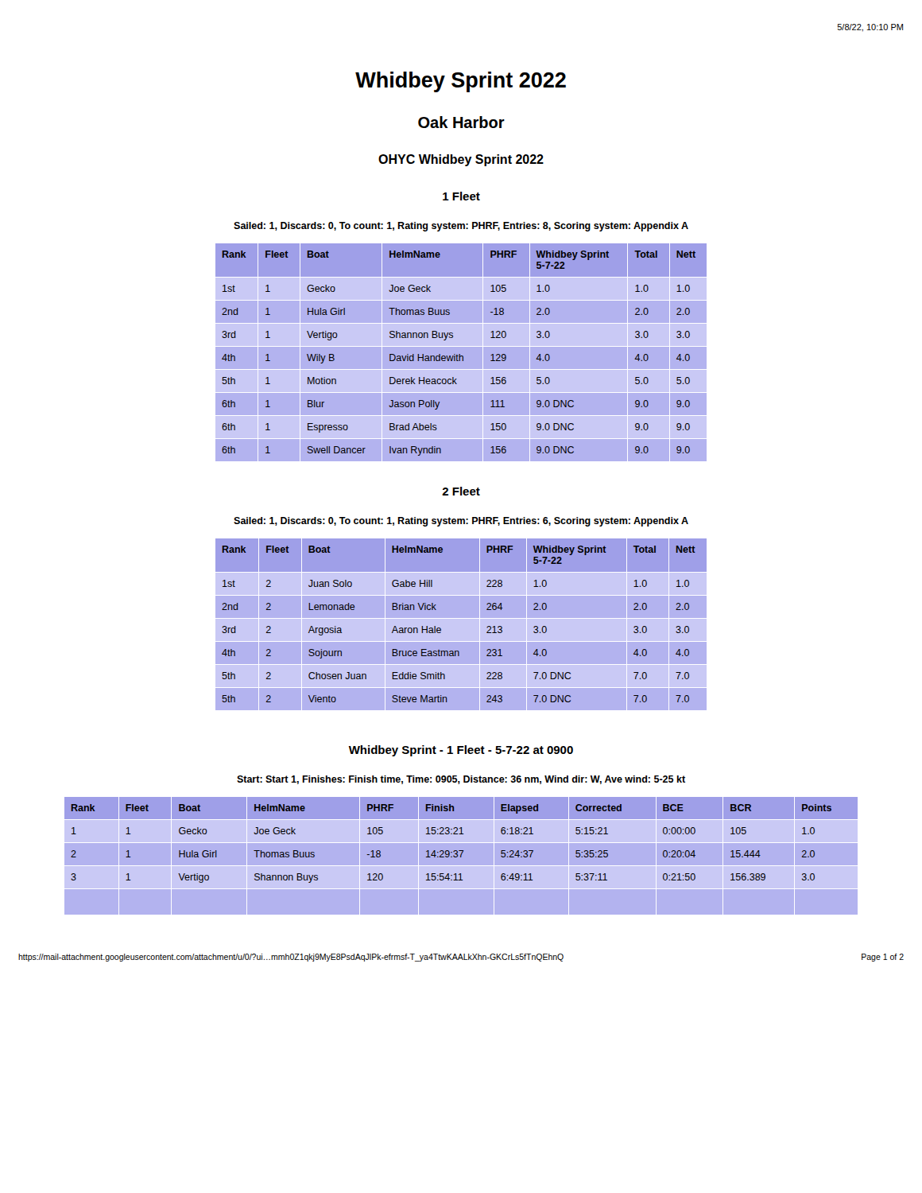5/8/22, 10:10 PM
Whidbey Sprint 2022
Oak Harbor
OHYC Whidbey Sprint 2022
1 Fleet
Sailed: 1, Discards: 0, To count: 1, Rating system: PHRF, Entries: 8, Scoring system: Appendix A
| Rank | Fleet | Boat | HelmName | PHRF | Whidbey Sprint 5-7-22 | Total | Nett |
| --- | --- | --- | --- | --- | --- | --- | --- |
| 1st | 1 | Gecko | Joe Geck | 105 | 1.0 | 1.0 | 1.0 |
| 2nd | 1 | Hula Girl | Thomas Buus | -18 | 2.0 | 2.0 | 2.0 |
| 3rd | 1 | Vertigo | Shannon Buys | 120 | 3.0 | 3.0 | 3.0 |
| 4th | 1 | Wily B | David Handewith | 129 | 4.0 | 4.0 | 4.0 |
| 5th | 1 | Motion | Derek Heacock | 156 | 5.0 | 5.0 | 5.0 |
| 6th | 1 | Blur | Jason Polly | 111 | 9.0 DNC | 9.0 | 9.0 |
| 6th | 1 | Espresso | Brad Abels | 150 | 9.0 DNC | 9.0 | 9.0 |
| 6th | 1 | Swell Dancer | Ivan Ryndin | 156 | 9.0 DNC | 9.0 | 9.0 |
2 Fleet
Sailed: 1, Discards: 0, To count: 1, Rating system: PHRF, Entries: 6, Scoring system: Appendix A
| Rank | Fleet | Boat | HelmName | PHRF | Whidbey Sprint 5-7-22 | Total | Nett |
| --- | --- | --- | --- | --- | --- | --- | --- |
| 1st | 2 | Juan Solo | Gabe Hill | 228 | 1.0 | 1.0 | 1.0 |
| 2nd | 2 | Lemonade | Brian Vick | 264 | 2.0 | 2.0 | 2.0 |
| 3rd | 2 | Argosia | Aaron Hale | 213 | 3.0 | 3.0 | 3.0 |
| 4th | 2 | Sojourn | Bruce Eastman | 231 | 4.0 | 4.0 | 4.0 |
| 5th | 2 | Chosen Juan | Eddie Smith | 228 | 7.0 DNC | 7.0 | 7.0 |
| 5th | 2 | Viento | Steve Martin | 243 | 7.0 DNC | 7.0 | 7.0 |
Whidbey Sprint - 1 Fleet - 5-7-22 at 0900
Start: Start 1, Finishes: Finish time, Time: 0905, Distance: 36 nm, Wind dir: W, Ave wind: 5-25 kt
| Rank | Fleet | Boat | HelmName | PHRF | Finish | Elapsed | Corrected | BCE | BCR | Points |
| --- | --- | --- | --- | --- | --- | --- | --- | --- | --- | --- |
| 1 | 1 | Gecko | Joe Geck | 105 | 15:23:21 | 6:18:21 | 5:15:21 | 0:00:00 | 105 | 1.0 |
| 2 | 1 | Hula Girl | Thomas Buus | -18 | 14:29:37 | 5:24:37 | 5:35:25 | 0:20:04 | 15.444 | 2.0 |
| 3 | 1 | Vertigo | Shannon Buys | 120 | 15:54:11 | 6:49:11 | 5:37:11 | 0:21:50 | 156.389 | 3.0 |
https://mail-attachment.googleusercontent.com/attachment/u/0/?ui…mmh0Z1qkj9MyE8PsdAqJlPk-efrmsf-T_ya4TtwKAALkXhn-GKCrLs5fTnQEhnQ
Page 1 of 2